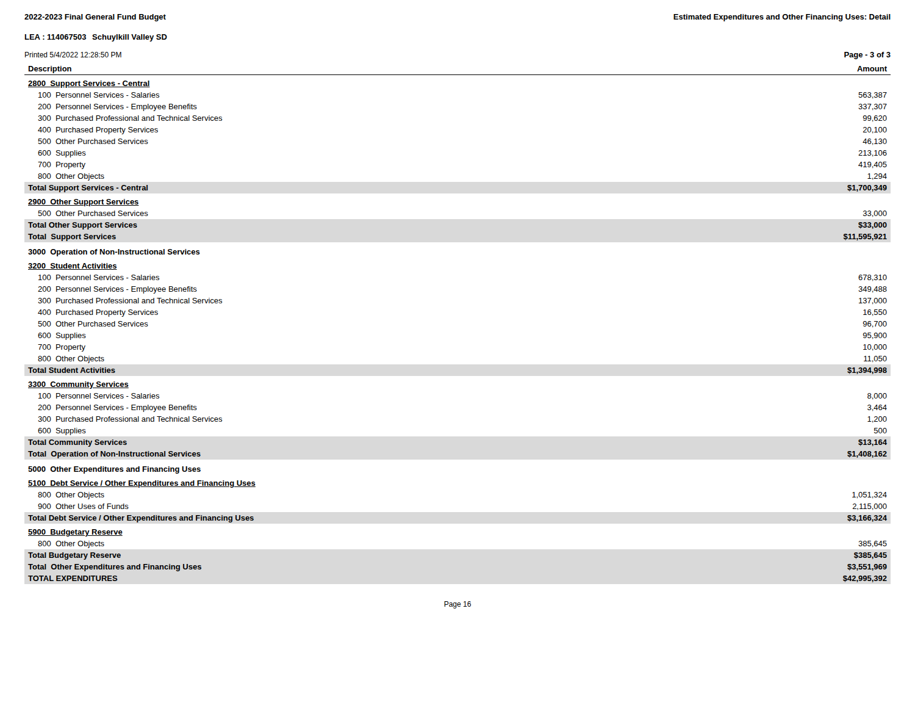2022-2023 Final General Fund Budget Estimated Expenditures and Other Financing Uses: Detail
LEA : 114067503 Schuylkill Valley SD
Printed 5/4/2022 12:28:50 PM Page - 3 of 3
| Description | Amount |
| --- | --- |
| 2800 Support Services - Central |
| 100 Personnel Services - Salaries | 563,387 |
| 200 Personnel Services - Employee Benefits | 337,307 |
| 300 Purchased Professional and Technical Services | 99,620 |
| 400 Purchased Property Services | 20,100 |
| 500 Other Purchased Services | 46,130 |
| 600 Supplies | 213,106 |
| 700 Property | 419,405 |
| 800 Other Objects | 1,294 |
| Total Support Services - Central | $1,700,349 |
| 2900 Other Support Services |
| 500 Other Purchased Services | 33,000 |
| Total Other Support Services | $33,000 |
| Total Support Services | $11,595,921 |
| 3000 Operation of Non-Instructional Services |
| 3200 Student Activities |
| 100 Personnel Services - Salaries | 678,310 |
| 200 Personnel Services - Employee Benefits | 349,488 |
| 300 Purchased Professional and Technical Services | 137,000 |
| 400 Purchased Property Services | 16,550 |
| 500 Other Purchased Services | 96,700 |
| 600 Supplies | 95,900 |
| 700 Property | 10,000 |
| 800 Other Objects | 11,050 |
| Total Student Activities | $1,394,998 |
| 3300 Community Services |
| 100 Personnel Services - Salaries | 8,000 |
| 200 Personnel Services - Employee Benefits | 3,464 |
| 300 Purchased Professional and Technical Services | 1,200 |
| 600 Supplies | 500 |
| Total Community Services | $13,164 |
| Total Operation of Non-Instructional Services | $1,408,162 |
| 5000 Other Expenditures and Financing Uses |
| 5100 Debt Service / Other Expenditures and Financing Uses |
| 800 Other Objects | 1,051,324 |
| 900 Other Uses of Funds | 2,115,000 |
| Total Debt Service / Other Expenditures and Financing Uses | $3,166,324 |
| 5900 Budgetary Reserve |
| 800 Other Objects | 385,645 |
| Total Budgetary Reserve | $385,645 |
| Total Other Expenditures and Financing Uses | $3,551,969 |
| TOTAL EXPENDITURES | $42,995,392 |
Page 16